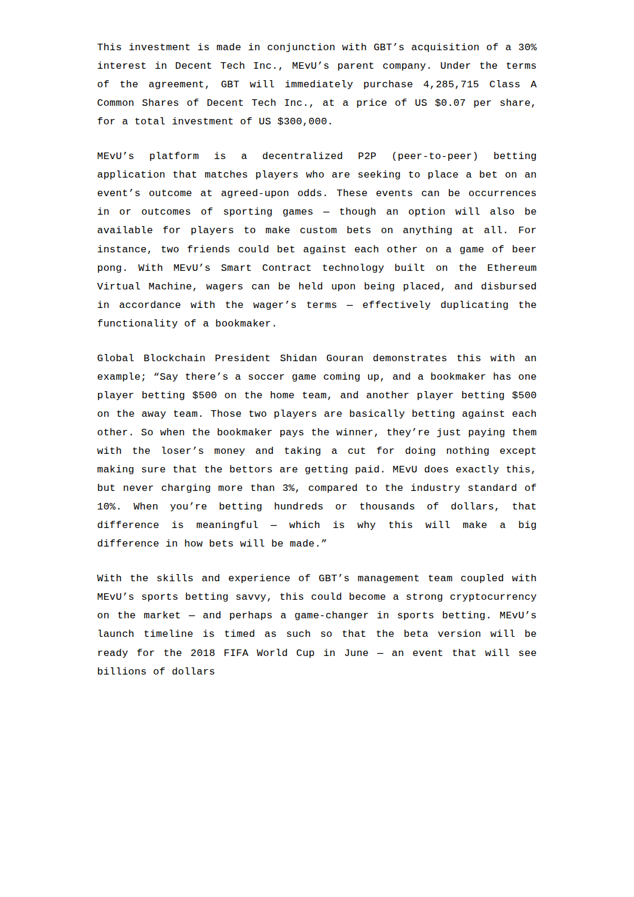This investment is made in conjunction with GBT’s acquisition of a 30% interest in Decent Tech Inc., MEvU’s parent company. Under the terms of the agreement, GBT will immediately purchase 4,285,715 Class A Common Shares of Decent Tech Inc., at a price of US $0.07 per share, for a total investment of US $300,000.
MEvU’s platform is a decentralized P2P (peer-to-peer) betting application that matches players who are seeking to place a bet on an event’s outcome at agreed-upon odds. These events can be occurrences in or outcomes of sporting games — though an option will also be available for players to make custom bets on anything at all. For instance, two friends could bet against each other on a game of beer pong. With MEvU’s Smart Contract technology built on the Ethereum Virtual Machine, wagers can be held upon being placed, and disbursed in accordance with the wager’s terms — effectively duplicating the functionality of a bookmaker.
Global Blockchain President Shidan Gouran demonstrates this with an example; “Say there’s a soccer game coming up, and a bookmaker has one player betting $500 on the home team, and another player betting $500 on the away team. Those two players are basically betting against each other. So when the bookmaker pays the winner, they’re just paying them with the loser’s money and taking a cut for doing nothing except making sure that the bettors are getting paid. MEvU does exactly this, but never charging more than 3%, compared to the industry standard of 10%. When you’re betting hundreds or thousands of dollars, that difference is meaningful — which is why this will make a big difference in how bets will be made.”
With the skills and experience of GBT’s management team coupled with MEvU’s sports betting savvy, this could become a strong cryptocurrency on the market — and perhaps a game-changer in sports betting. MEvU’s launch timeline is timed as such so that the beta version will be ready for the 2018 FIFA World Cup in June — an event that will see billions of dollars